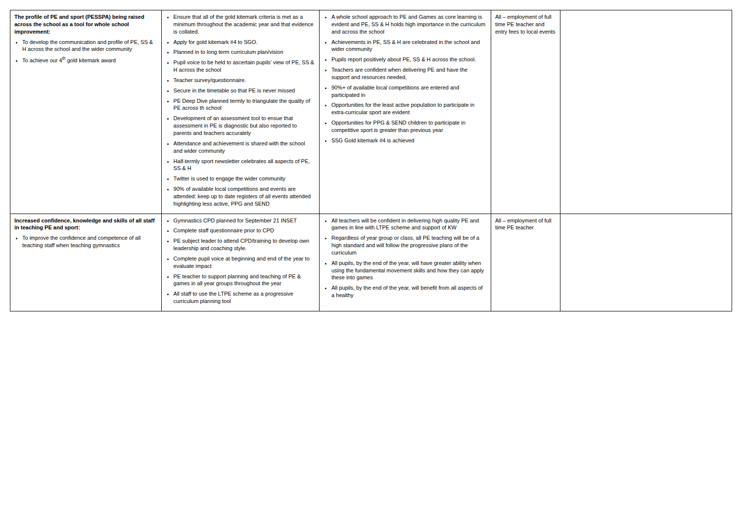| The profile of PE and sport (PESSPA) being raised across the school as a tool for whole school improvement: To develop the communication and profile of PE, SS & H across the school and the wider community To achieve our 4 th gold kitemark award | Ensure that all of the gold kitemark criteria is met as a minimum throughout the academic year and that evidence is collated. Apply for gold kitemark #4 to SGO. Planned in to long term curriculum plan/vision Pupil voice to be held to ascertain pupils' view of PE, SS & H across the school Teacher survey/questionnaire. Secure in the timetable so that PE is never missed PE Deep Dive planned termly to triangulate the quality of PE across th school Development of an assessment tool to ensue that assessment in PE is diagnostic but also reported to parents and teachers accurately Attendance and achievement is shared with the school and wider community Half-termly sport newsletter celebrates all aspects of PE, SS & H Twitter is used to engage the wider community 90% of available local competitions and events are attended: keep up to date registers of all events attended highlighting less active, PPG and SEND | A whole school approach to PE and Games as core learning is evident and PE, SS & H holds high importance in the curriculum and across the school Achievements in PE, SS & H are celebrated in the school and wider community Pupils report positively about PE, SS & H across the school. Teachers are confident when delivering PE and have the support and resources needed, 90%+ of available local competitions are entered and participated in Opportunities for the least active population to participate in extra-curricular sport are evident Opportunities for PPG & SEND children to participate in competitive sport is greater than previous year SSG Gold kitemark #4 is achieved | All – employment of full time PE teacher and entry fees to local events | |
| Increased confidence, knowledge and skills of all staff in teaching PE and sport: To improve the confidence and competence of all teaching staff when teaching gymnastics | Gymnastics CPD planned for September 21 INSET Complete staff questionnaire prior to CPD PE subject leader to attend CPD/training to develop own leadership and coaching style. Complete pupil voice at beginning and end of the year to evaluate impact PE teacher to support planning and teaching of PE & games in all year groups throughout the year All staff to use the LTPE scheme as a progressive curriculum planning tool | All teachers will be confident in delivering high quality PE and games in line with LTPE scheme and support of KW Regardless of year group or class, all PE teaching will be of a high standard and will follow the progressive plans of the curriculum All pupils, by the end of the year, will have greater ability when using the fundamental movement skills and how they can apply these into games All pupils, by the end of the year, will benefit from all aspects of a healthy | All – employment of full time PE teacher | |